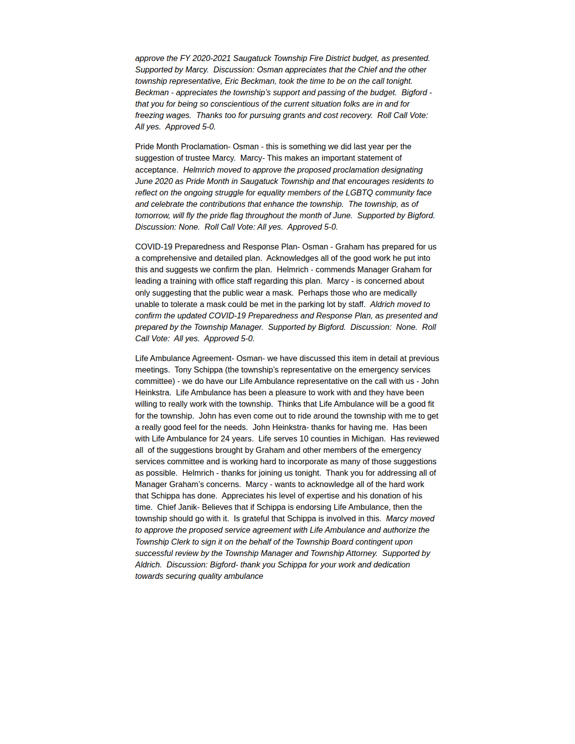approve the FY 2020-2021 Saugatuck Township Fire District budget, as presented. Supported by Marcy. Discussion: Osman appreciates that the Chief and the other township representative, Eric Beckman, took the time to be on the call tonight. Beckman - appreciates the township’s support and passing of the budget. Bigford - that you for being so conscientious of the current situation folks are in and for freezing wages. Thanks too for pursuing grants and cost recovery. Roll Call Vote: All yes. Approved 5-0.
Pride Month Proclamation- Osman - this is something we did last year per the suggestion of trustee Marcy. Marcy- This makes an important statement of acceptance. Helmrich moved to approve the proposed proclamation designating June 2020 as Pride Month in Saugatuck Township and that encourages residents to reflect on the ongoing struggle for equality members of the LGBTQ community face and celebrate the contributions that enhance the township. The township, as of tomorrow, will fly the pride flag throughout the month of June. Supported by Bigford. Discussion: None. Roll Call Vote: All yes. Approved 5-0.
COVID-19 Preparedness and Response Plan- Osman - Graham has prepared for us a comprehensive and detailed plan. Acknowledges all of the good work he put into this and suggests we confirm the plan. Helmrich - commends Manager Graham for leading a training with office staff regarding this plan. Marcy - is concerned about only suggesting that the public wear a mask. Perhaps those who are medically unable to tolerate a mask could be met in the parking lot by staff. Aldrich moved to confirm the updated COVID-19 Preparedness and Response Plan, as presented and prepared by the Township Manager. Supported by Bigford. Discussion: None. Roll Call Vote: All yes. Approved 5-0.
Life Ambulance Agreement- Osman- we have discussed this item in detail at previous meetings. Tony Schippa (the township’s representative on the emergency services committee) - we do have our Life Ambulance representative on the call with us - John Heinkstra. Life Ambulance has been a pleasure to work with and they have been willing to really work with the township. Thinks that Life Ambulance will be a good fit for the township. John has even come out to ride around the township with me to get a really good feel for the needs. John Heinkstra- thanks for having me. Has been with Life Ambulance for 24 years. Life serves 10 counties in Michigan. Has reviewed all of the suggestions brought by Graham and other members of the emergency services committee and is working hard to incorporate as many of those suggestions as possible. Helmrich - thanks for joining us tonight. Thank you for addressing all of Manager Graham’s concerns. Marcy - wants to acknowledge all of the hard work that Schippa has done. Appreciates his level of expertise and his donation of his time. Chief Janik- Believes that if Schippa is endorsing Life Ambulance, then the township should go with it. Is grateful that Schippa is involved in this. Marcy moved to approve the proposed service agreement with Life Ambulance and authorize the Township Clerk to sign it on the behalf of the Township Board contingent upon successful review by the Township Manager and Township Attorney. Supported by Aldrich. Discussion: Bigford- thank you Schippa for your work and dedication towards securing quality ambulance